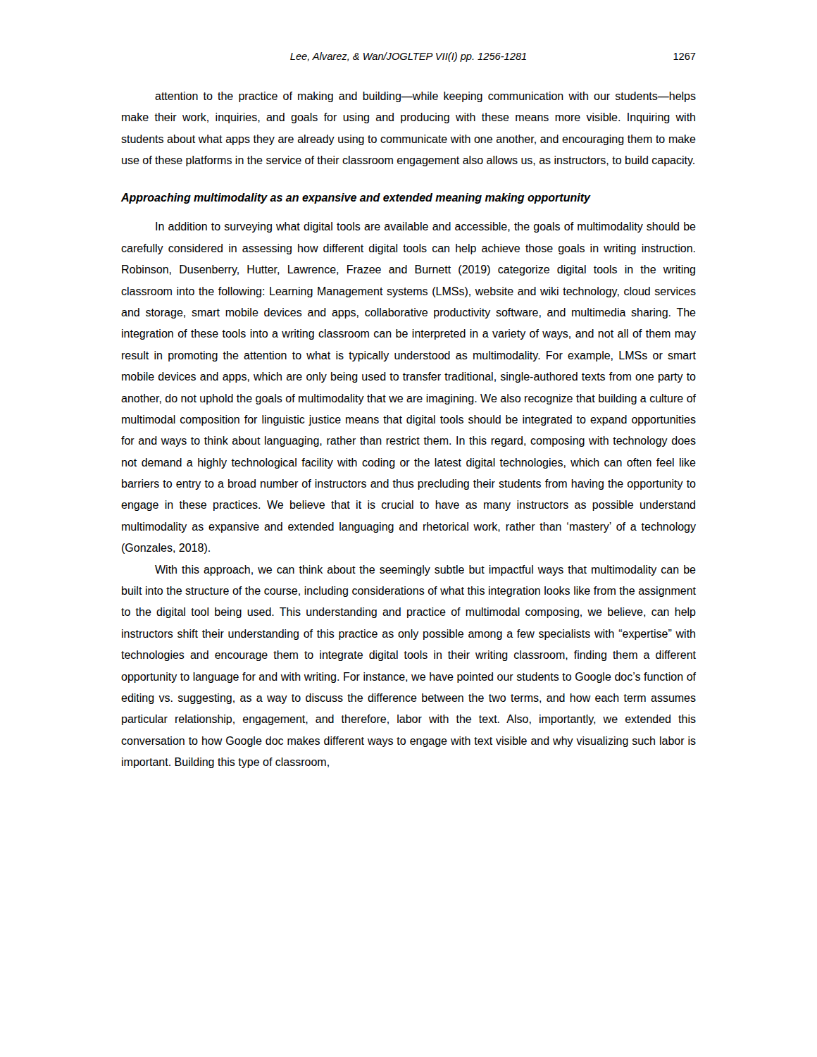Lee, Alvarez, & Wan/JOGLTEP VII(I) pp. 1256-1281 1267
attention to the practice of making and building—while keeping communication with our students—helps make their work, inquiries, and goals for using and producing with these means more visible. Inquiring with students about what apps they are already using to communicate with one another, and encouraging them to make use of these platforms in the service of their classroom engagement also allows us, as instructors, to build capacity.
Approaching multimodality as an expansive and extended meaning making opportunity
In addition to surveying what digital tools are available and accessible, the goals of multimodality should be carefully considered in assessing how different digital tools can help achieve those goals in writing instruction. Robinson, Dusenberry, Hutter, Lawrence, Frazee and Burnett (2019) categorize digital tools in the writing classroom into the following: Learning Management systems (LMSs), website and wiki technology, cloud services and storage, smart mobile devices and apps, collaborative productivity software, and multimedia sharing. The integration of these tools into a writing classroom can be interpreted in a variety of ways, and not all of them may result in promoting the attention to what is typically understood as multimodality. For example, LMSs or smart mobile devices and apps, which are only being used to transfer traditional, single-authored texts from one party to another, do not uphold the goals of multimodality that we are imagining. We also recognize that building a culture of multimodal composition for linguistic justice means that digital tools should be integrated to expand opportunities for and ways to think about languaging, rather than restrict them. In this regard, composing with technology does not demand a highly technological facility with coding or the latest digital technologies, which can often feel like barriers to entry to a broad number of instructors and thus precluding their students from having the opportunity to engage in these practices. We believe that it is crucial to have as many instructors as possible understand multimodality as expansive and extended languaging and rhetorical work, rather than ‘mastery’ of a technology (Gonzales, 2018).
With this approach, we can think about the seemingly subtle but impactful ways that multimodality can be built into the structure of the course, including considerations of what this integration looks like from the assignment to the digital tool being used. This understanding and practice of multimodal composing, we believe, can help instructors shift their understanding of this practice as only possible among a few specialists with “expertise” with technologies and encourage them to integrate digital tools in their writing classroom, finding them a different opportunity to language for and with writing. For instance, we have pointed our students to Google doc’s function of editing vs. suggesting, as a way to discuss the difference between the two terms, and how each term assumes particular relationship, engagement, and therefore, labor with the text. Also, importantly, we extended this conversation to how Google doc makes different ways to engage with text visible and why visualizing such labor is important. Building this type of classroom,